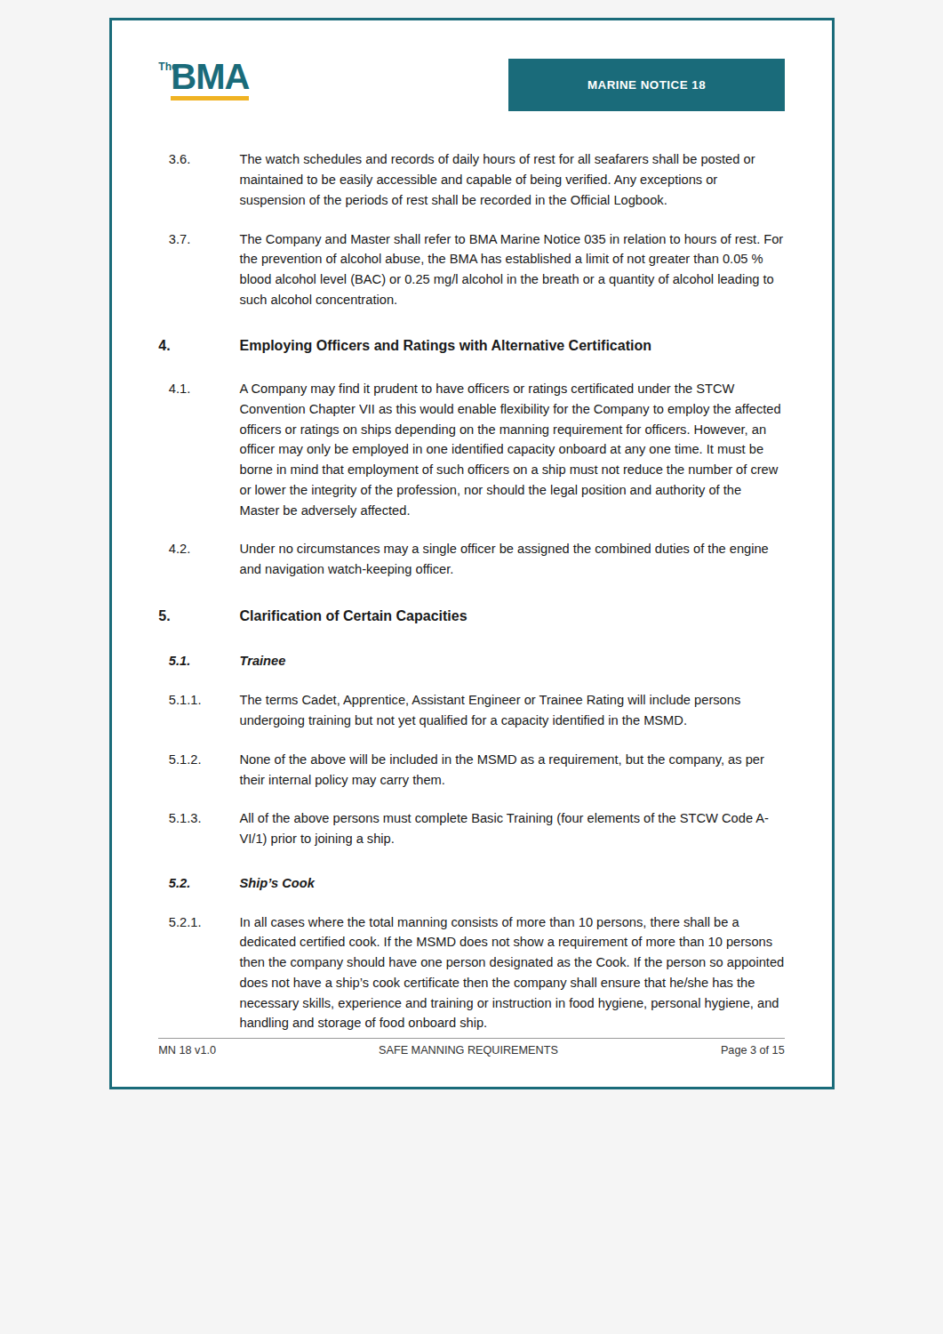The
BMA
MARINE NOTICE 18
3.6.
The watch schedules and records of daily hours of rest for all seafarers shall be posted or maintained to be easily accessible and capable of being verified. Any exceptions or suspension of the periods of rest shall be recorded in the Official Logbook.
3.7.
The Company and Master shall refer to BMA Marine Notice 035 in relation to hours of rest. For the prevention of alcohol abuse, the BMA has established a limit of not greater than 0.05 % blood alcohol level (BAC) or 0.25 mg/l alcohol in the breath or a quantity of alcohol leading to such alcohol concentration.
4. Employing Officers and Ratings with Alternative Certification
4.1.
A Company may find it prudent to have officers or ratings certificated under the STCW Convention Chapter VII as this would enable flexibility for the Company to employ the affected officers or ratings on ships depending on the manning requirement for officers. However, an officer may only be employed in one identified capacity onboard at any one time. It must be borne in mind that employment of such officers on a ship must not reduce the number of crew or lower the integrity of the profession, nor should the legal position and authority of the Master be adversely affected.
4.2.
Under no circumstances may a single officer be assigned the combined duties of the engine and navigation watch-keeping officer.
5. Clarification of Certain Capacities
5.1. Trainee
5.1.1.
The terms Cadet, Apprentice, Assistant Engineer or Trainee Rating will include persons undergoing training but not yet qualified for a capacity identified in the MSMD.
5.1.2.
None of the above will be included in the MSMD as a requirement, but the company, as per their internal policy may carry them.
5.1.3.
All of the above persons must complete Basic Training (four elements of the STCW Code A-VI/1) prior to joining a ship.
5.2. Ship’s Cook
5.2.1.
In all cases where the total manning consists of more than 10 persons, there shall be a dedicated certified cook. If the MSMD does not show a requirement of more than 10 persons then the company should have one person designated as the Cook. If the person so appointed does not have a ship’s cook certificate then the company shall ensure that he/she has the necessary skills, experience and training or instruction in food hygiene, personal hygiene, and handling and storage of food onboard ship.
MN 18 v1.0
SAFE MANNING REQUIREMENTS
Page 3 of 15